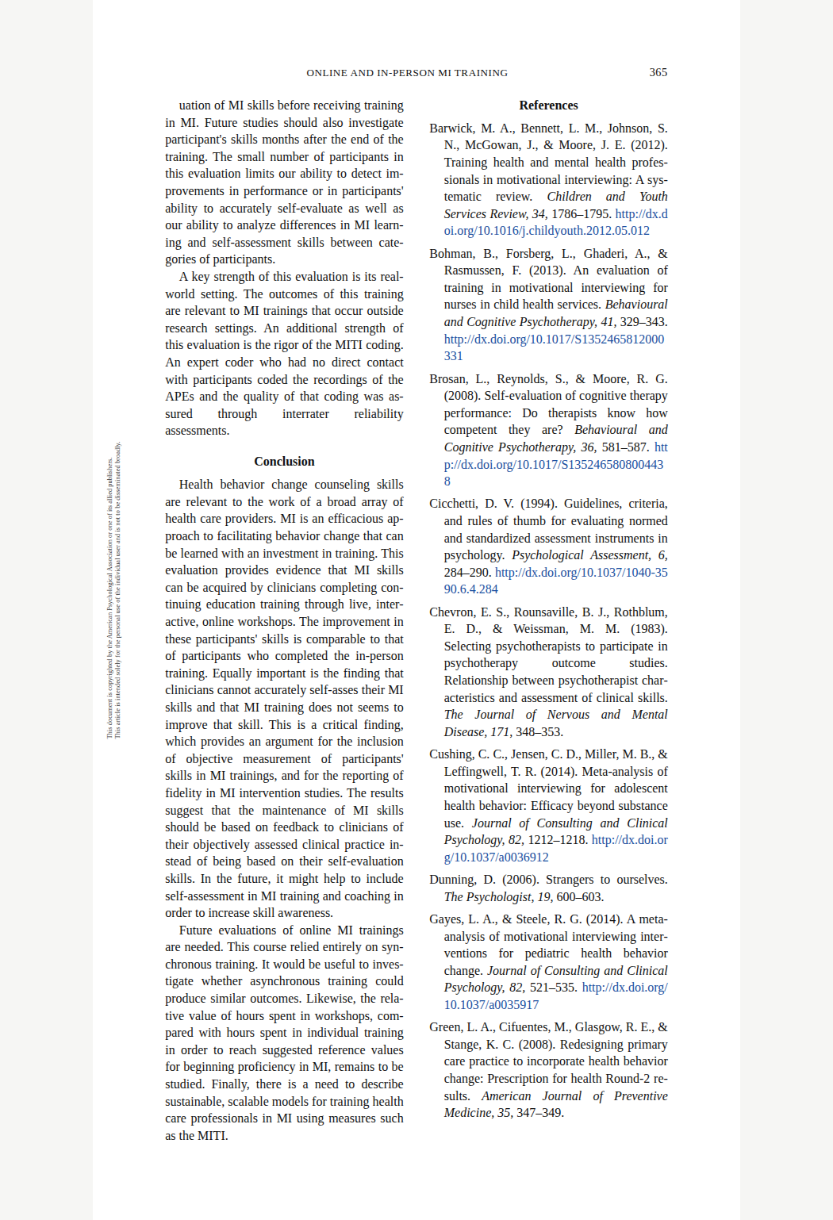This document is copyrighted by the American Psychological Association or one of its allied publishers.
This article is intended solely for the personal use of the individual user and is not to be disseminated broadly.
ONLINE AND IN-PERSON MI TRAINING 365
uation of MI skills before receiving training in MI. Future studies should also investigate participant's skills months after the end of the training. The small number of participants in this evaluation limits our ability to detect improvements in performance or in participants' ability to accurately self-evaluate as well as our ability to analyze differences in MI learning and self-assessment skills between categories of participants.
A key strength of this evaluation is its real-world setting. The outcomes of this training are relevant to MI trainings that occur outside research settings. An additional strength of this evaluation is the rigor of the MITI coding. An expert coder who had no direct contact with participants coded the recordings of the APEs and the quality of that coding was assured through interrater reliability assessments.
Conclusion
Health behavior change counseling skills are relevant to the work of a broad array of health care providers. MI is an efficacious approach to facilitating behavior change that can be learned with an investment in training. This evaluation provides evidence that MI skills can be acquired by clinicians completing continuing education training through live, interactive, online workshops. The improvement in these participants' skills is comparable to that of participants who completed the in-person training. Equally important is the finding that clinicians cannot accurately self-asses their MI skills and that MI training does not seems to improve that skill. This is a critical finding, which provides an argument for the inclusion of objective measurement of participants' skills in MI trainings, and for the reporting of fidelity in MI intervention studies. The results suggest that the maintenance of MI skills should be based on feedback to clinicians of their objectively assessed clinical practice instead of being based on their self-evaluation skills. In the future, it might help to include self-assessment in MI training and coaching in order to increase skill awareness.
Future evaluations of online MI trainings are needed. This course relied entirely on synchronous training. It would be useful to investigate whether asynchronous training could produce similar outcomes. Likewise, the relative value of hours spent in workshops, compared with hours spent in individual training in order to reach suggested reference values for beginning proficiency in MI, remains to be studied. Finally, there is a need to describe sustainable, scalable models for training health care professionals in MI using measures such as the MITI.
References
Barwick, M. A., Bennett, L. M., Johnson, S. N., McGowan, J., & Moore, J. E. (2012). Training health and mental health professionals in motivational interviewing: A systematic review. Children and Youth Services Review, 34, 1786–1795. http://dx.doi.org/10.1016/j.childyouth.2012.05.012
Bohman, B., Forsberg, L., Ghaderi, A., & Rasmussen, F. (2013). An evaluation of training in motivational interviewing for nurses in child health services. Behavioural and Cognitive Psychotherapy, 41, 329–343. http://dx.doi.org/10.1017/S1352465812000331
Brosan, L., Reynolds, S., & Moore, R. G. (2008). Self-evaluation of cognitive therapy performance: Do therapists know how competent they are? Behavioural and Cognitive Psychotherapy, 36, 581–587. http://dx.doi.org/10.1017/S1352465808004438
Cicchetti, D. V. (1994). Guidelines, criteria, and rules of thumb for evaluating normed and standardized assessment instruments in psychology. Psychological Assessment, 6, 284–290. http://dx.doi.org/10.1037/1040-3590.6.4.284
Chevron, E. S., Rounsaville, B. J., Rothblum, E. D., & Weissman, M. M. (1983). Selecting psychotherapists to participate in psychotherapy outcome studies. Relationship between psychotherapist characteristics and assessment of clinical skills. The Journal of Nervous and Mental Disease, 171, 348–353.
Cushing, C. C., Jensen, C. D., Miller, M. B., & Leffingwell, T. R. (2014). Meta-analysis of motivational interviewing for adolescent health behavior: Efficacy beyond substance use. Journal of Consulting and Clinical Psychology, 82, 1212–1218. http://dx.doi.org/10.1037/a0036912
Dunning, D. (2006). Strangers to ourselves. The Psychologist, 19, 600–603.
Gayes, L. A., & Steele, R. G. (2014). A meta-analysis of motivational interviewing interventions for pediatric health behavior change. Journal of Consulting and Clinical Psychology, 82, 521–535. http://dx.doi.org/10.1037/a0035917
Green, L. A., Cifuentes, M., Glasgow, R. E., & Stange, K. C. (2008). Redesigning primary care practice to incorporate health behavior change: Prescription for health Round-2 results. American Journal of Preventive Medicine, 35, 347–349.